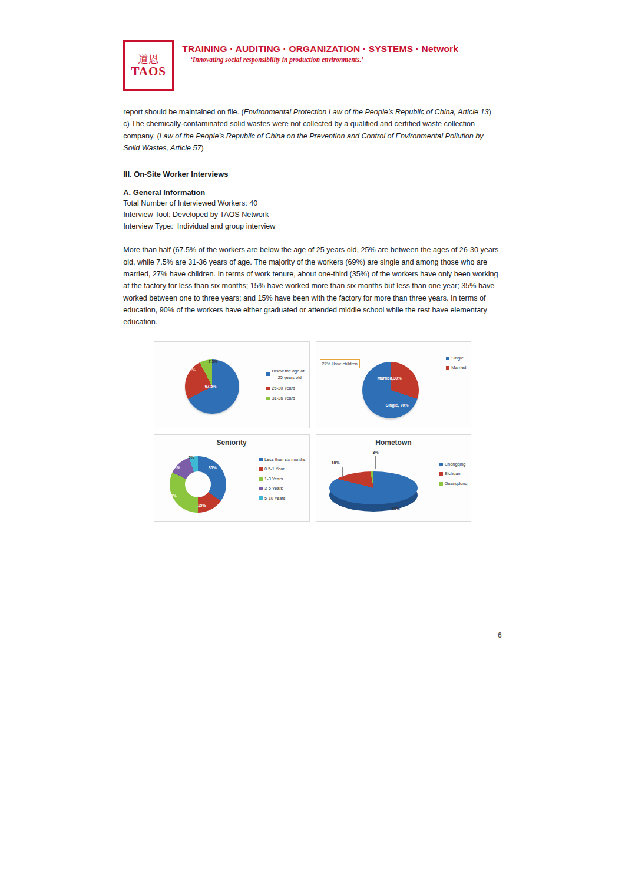道恩 TAOS
TRAINING · AUDITING · ORGANIZATION · SYSTEMS · Network
‘Innovating social responsibility in production environments.’
report should be maintained on file. (Environmental Protection Law of the People’s Republic of China, Article 13)
c) The chemically-contaminated solid wastes were not collected by a qualified and certified waste collection company. (Law of the People’s Republic of China on the Prevention and Control of Environmental Pollution by Solid Wastes, Article 57)
III. On-Site Worker Interviews
A. General Information
Total Number of Interviewed Workers: 40
Interview Tool: Developed by TAOS Network
Interview Type: Individual and group interview
More than half (67.5% of the workers are below the age of 25 years old, 25% are between the ages of 26-30 years old, while 7.5% are 31-36 years of age. The majority of the workers (69%) are single and among those who are married, 27% have children. In terms of work tenure, about one-third (35%) of the workers have only been working at the factory for less than six months; 15% have worked more than six months but less than one year; 35% have worked between one to three years; and 15% have been with the factory for more than three years. In terms of education, 90% of the workers have either graduated or attended middle school while the rest have elementary education.
67.5%
25%
7.5%
Below the age of
25 years old
26-30 Years
31-36 Years
27% Have children
Married,30%
Single, 70%
Single
Married
Seniority
35%
15%
32%
13%
5%
Less than six months
0.5-1 Year
1-3 Years
3-5 Years
5-10 Years
Hometown
3%
18%
79%
Chongqing
Sichuan
Guangdong
6